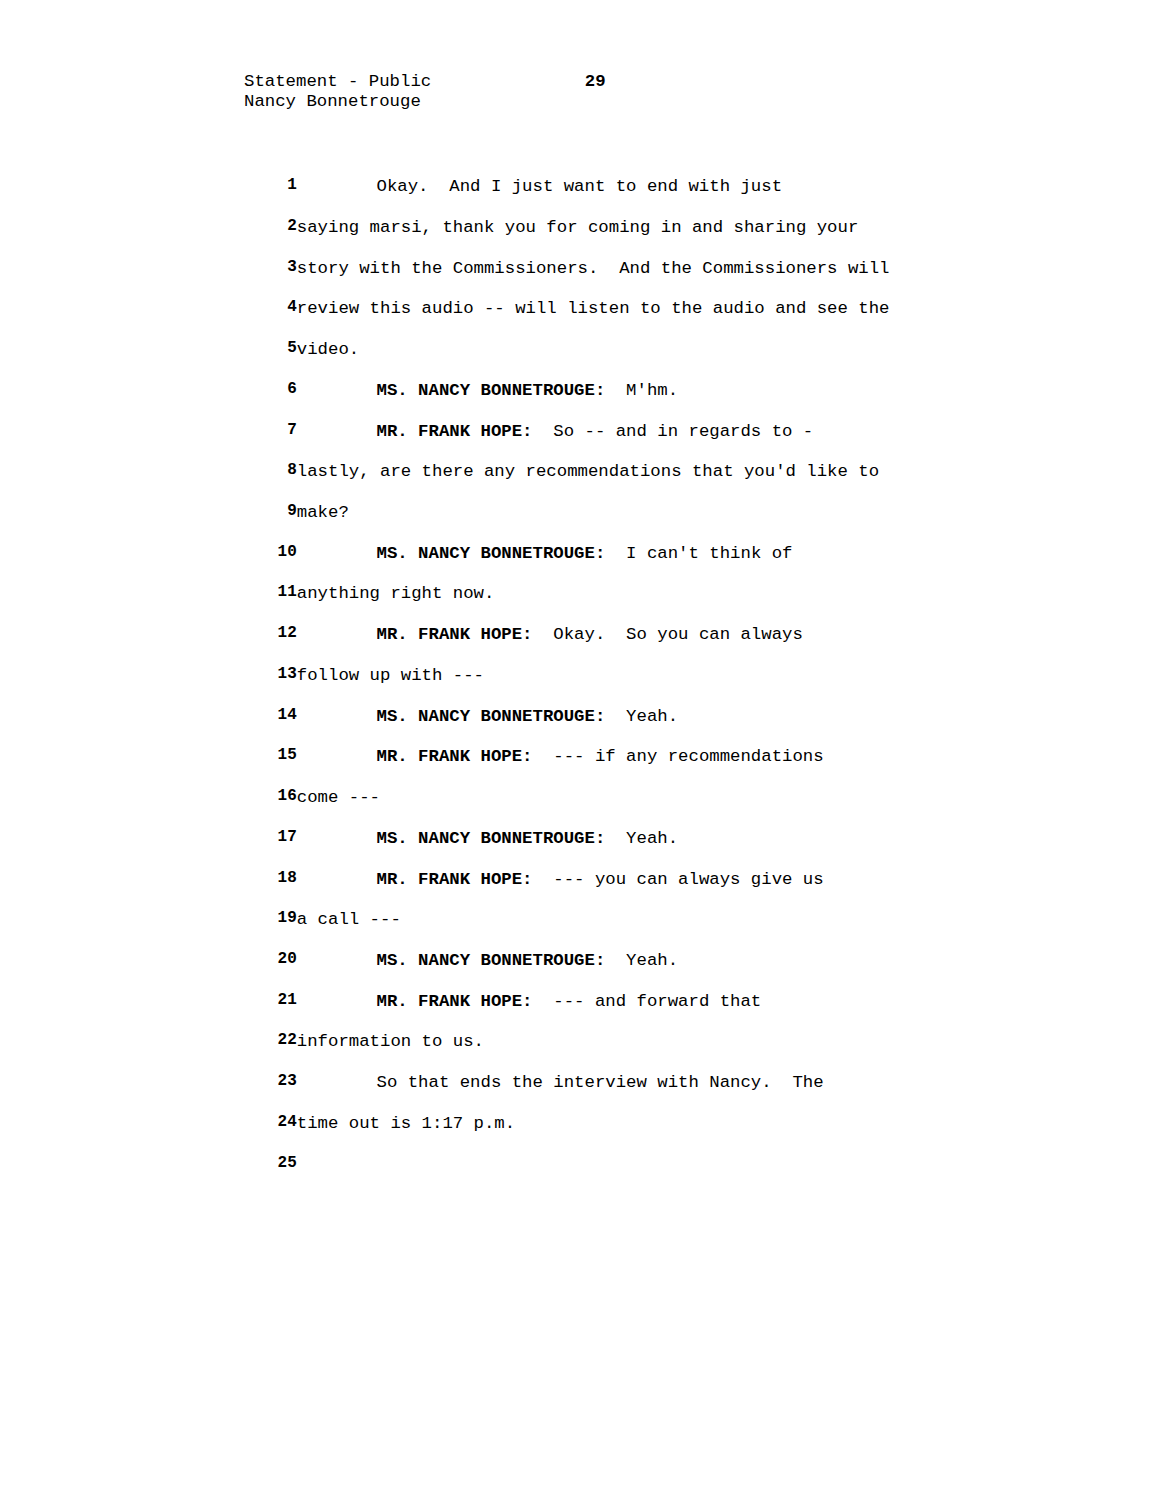Statement - Public
Nancy Bonnetrouge
29
| 1 | Okay. And I just want to end with just |
| 2 | saying marsi, thank you for coming in and sharing your |
| 3 | story with the Commissioners. And the Commissioners will |
| 4 | review this audio -- will listen to the audio and see the |
| 5 | video. |
| 6 | MS. NANCY BONNETROUGE: M'hm. |
| 7 | MR. FRANK HOPE: So -- and in regards to - |
| 8 | lastly, are there any recommendations that you'd like to |
| 9 | make? |
| 10 | MS. NANCY BONNETROUGE: I can't think of |
| 11 | anything right now. |
| 12 | MR. FRANK HOPE: Okay. So you can always |
| 13 | follow up with --- |
| 14 | MS. NANCY BONNETROUGE: Yeah. |
| 15 | MR. FRANK HOPE: --- if any recommendations |
| 16 | come --- |
| 17 | MS. NANCY BONNETROUGE: Yeah. |
| 18 | MR. FRANK HOPE: --- you can always give us |
| 19 | a call --- |
| 20 | MS. NANCY BONNETROUGE: Yeah. |
| 21 | MR. FRANK HOPE: --- and forward that |
| 22 | information to us. |
| 23 | So that ends the interview with Nancy. The |
| 24 | time out is 1:17 p.m. |
| 25 | |